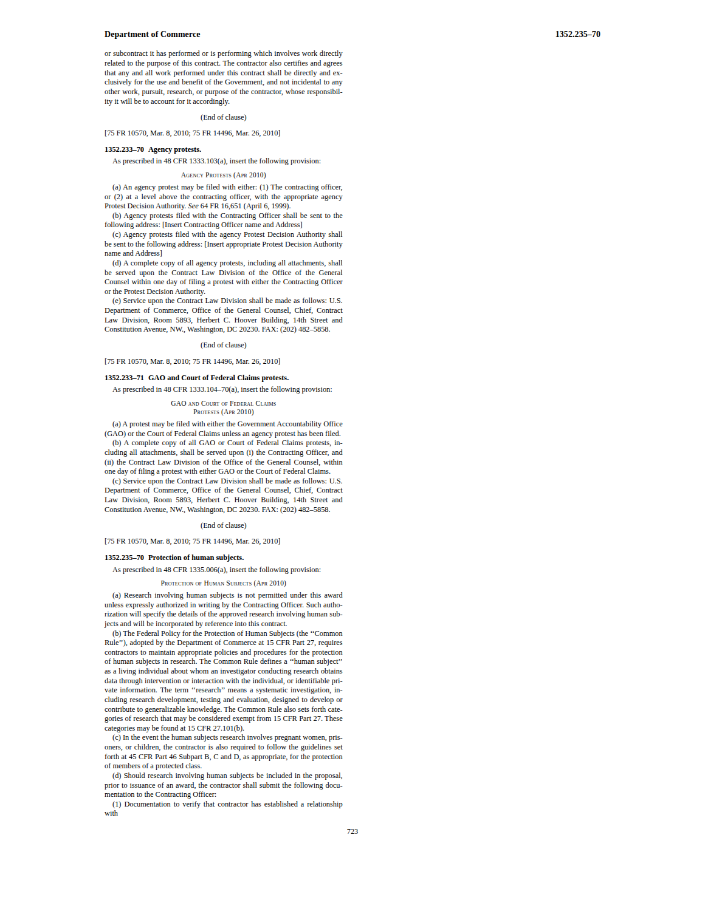Department of Commerce 1352.235–70
or subcontract it has performed or is performing which involves work directly related to the purpose of this contract. The contractor also certifies and agrees that any and all work performed under this contract shall be directly and exclusively for the use and benefit of the Government, and not incidental to any other work, pursuit, research, or purpose of the contractor, whose responsibility it will be to account for it accordingly.
(End of clause)
[75 FR 10570, Mar. 8, 2010; 75 FR 14496, Mar. 26, 2010]
1352.233–70 Agency protests.
As prescribed in 48 CFR 1333.103(a), insert the following provision:
Agency Protests (Apr 2010)
(a) An agency protest may be filed with either: (1) The contracting officer, or (2) at a level above the contracting officer, with the appropriate agency Protest Decision Authority. See 64 FR 16,651 (April 6, 1999).
(b) Agency protests filed with the Contracting Officer shall be sent to the following address: [Insert Contracting Officer name and Address]
(c) Agency protests filed with the agency Protest Decision Authority shall be sent to the following address: [Insert appropriate Protest Decision Authority name and Address]
(d) A complete copy of all agency protests, including all attachments, shall be served upon the Contract Law Division of the Office of the General Counsel within one day of filing a protest with either the Contracting Officer or the Protest Decision Authority.
(e) Service upon the Contract Law Division shall be made as follows: U.S. Department of Commerce, Office of the General Counsel, Chief, Contract Law Division, Room 5893, Herbert C. Hoover Building, 14th Street and Constitution Avenue, NW., Washington, DC 20230. FAX: (202) 482–5858.
(End of clause)
[75 FR 10570, Mar. 8, 2010; 75 FR 14496, Mar. 26, 2010]
1352.233–71 GAO and Court of Federal Claims protests.
As prescribed in 48 CFR 1333.104–70(a), insert the following provision:
GAO and Court of Federal Claims
Protests (Apr 2010)
(a) A protest may be filed with either the Government Accountability Office (GAO) or the Court of Federal Claims unless an agency protest has been filed.
(b) A complete copy of all GAO or Court of Federal Claims protests, including all attachments, shall be served upon (i) the Contracting Officer, and (ii) the Contract Law Division of the Office of the General Counsel, within one day of filing a protest with either GAO or the Court of Federal Claims.
(c) Service upon the Contract Law Division shall be made as follows: U.S. Department of Commerce, Office of the General Counsel, Chief, Contract Law Division, Room 5893, Herbert C. Hoover Building, 14th Street and Constitution Avenue, NW., Washington, DC 20230. FAX: (202) 482–5858.
(End of clause)
[75 FR 10570, Mar. 8, 2010; 75 FR 14496, Mar. 26, 2010]
1352.235–70 Protection of human subjects.
As prescribed in 48 CFR 1335.006(a), insert the following provision:
Protection of Human Subjects (Apr 2010)
(a) Research involving human subjects is not permitted under this award unless expressly authorized in writing by the Contracting Officer. Such authorization will specify the details of the approved research involving human subjects and will be incorporated by reference into this contract.
(b) The Federal Policy for the Protection of Human Subjects (the ‘‘Common Rule’’), adopted by the Department of Commerce at 15 CFR Part 27, requires contractors to maintain appropriate policies and procedures for the protection of human subjects in research. The Common Rule defines a ‘‘human subject’’ as a living individual about whom an investigator conducting research obtains data through intervention or interaction with the individual, or identifiable private information. The term ‘‘research’’ means a systematic investigation, including research development, testing and evaluation, designed to develop or contribute to generalizable knowledge. The Common Rule also sets forth categories of research that may be considered exempt from 15 CFR Part 27. These categories may be found at 15 CFR 27.101(b).
(c) In the event the human subjects research involves pregnant women, prisoners, or children, the contractor is also required to follow the guidelines set forth at 45 CFR Part 46 Subpart B, C and D, as appropriate, for the protection of members of a protected class.
(d) Should research involving human subjects be included in the proposal, prior to issuance of an award, the contractor shall submit the following documentation to the Contracting Officer:
(1) Documentation to verify that contractor has established a relationship with
723